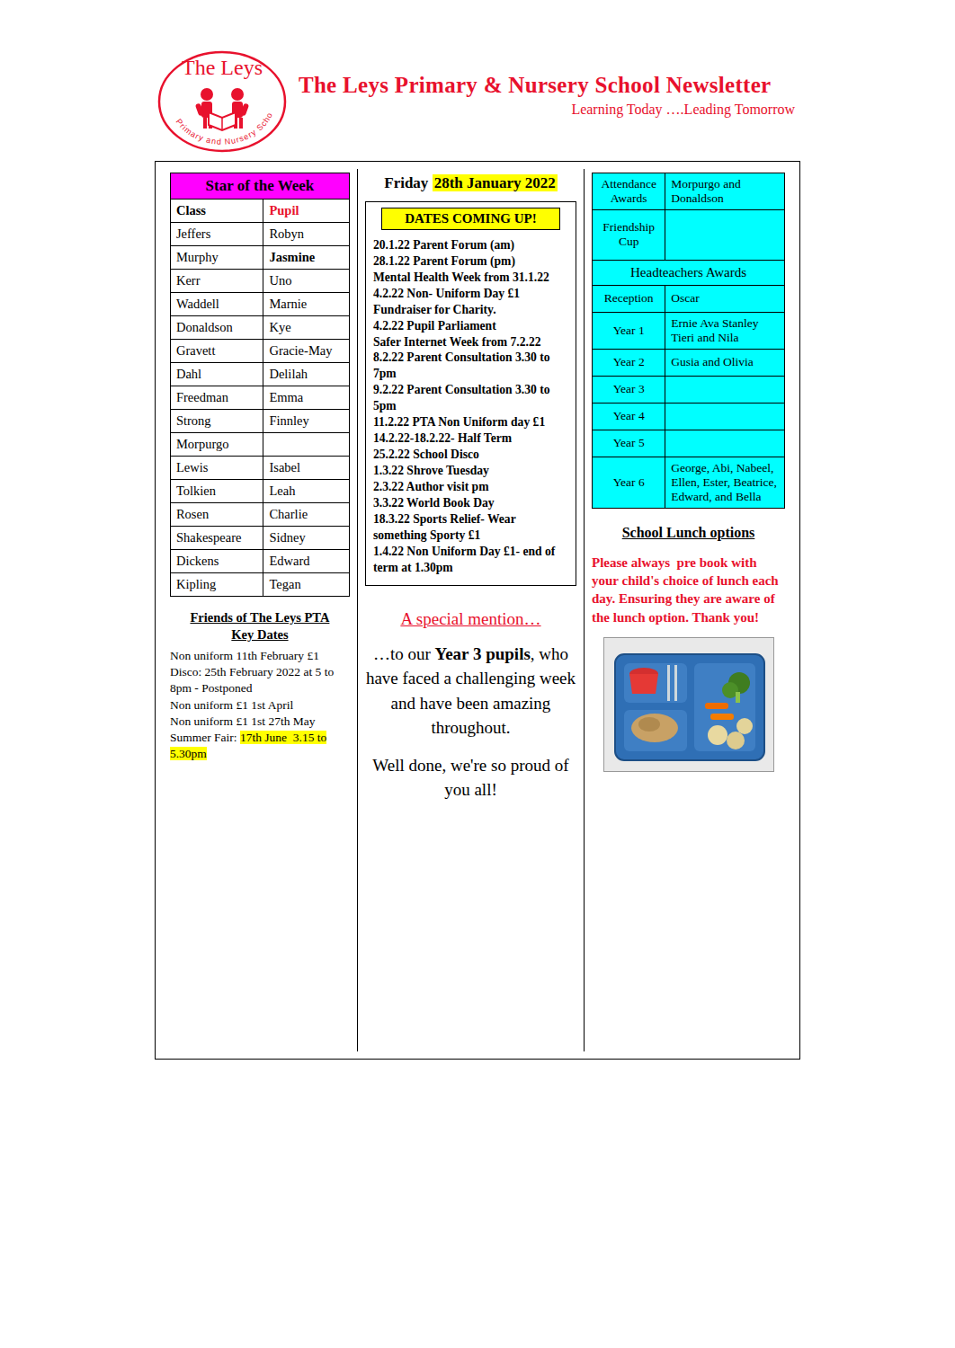The Leys Primary and Nursery School
The Leys Primary & Nursery School Newsletter
Learning Today ….Leading Tomorrow
| Star of the Week |
| --- |
| Class | Pupil |
| Jeffers | Robyn |
| Murphy | Jasmine |
| Kerr | Uno |
| Waddell | Marnie |
| Donaldson | Kye |
| Gravett | Gracie-May |
| Dahl | Delilah |
| Freedman | Emma |
| Strong | Finnley |
| Morpurgo | |
| Lewis | Isabel |
| Tolkien | Leah |
| Rosen | Charlie |
| Shakespeare | Sidney |
| Dickens | Edward |
| Kipling | Tegan |
Friends of The Leys PTA
Key Dates
Non uniform 11th February £1
Disco: 25th February 2022 at 5 to 8pm - Postponed
Non uniform £1 1st April
Non uniform £1 1st 27th May
Summer Fair: 17th June 3.15 to 5.30pm
Friday 28th January 2022
DATES COMING UP!
20.1.22 Parent Forum (am)
28.1.22 Parent Forum (pm)
Mental Health Week from 31.1.22
4.2.22 Non- Uniform Day £1 Fundraiser for Charity.
4.2.22 Pupil Parliament
Safer Internet Week from 7.2.22
8.2.22 Parent Consultation 3.30 to 7pm
9.2.22 Parent Consultation 3.30 to 5pm
11.2.22 PTA Non Uniform day £1
14.2.22-18.2.22- Half Term
25.2.22 School Disco
1.3.22 Shrove Tuesday
2.3.22 Author visit pm
3.3.22 World Book Day
18.3.22 Sports Relief- Wear something Sporty £1
1.4.22 Non Uniform Day £1- end of term at 1.30pm
A special mention…
…to our Year 3 pupils, who have faced a challenging week and have been amazing throughout.
Well done, we're so proud of you all!
| Attendance Awards | Morpurgo and Donaldson |
| Friendship Cup | |
| Headteachers Awards |
| Reception | Oscar |
| Year 1 | Ernie Ava Stanley Tieri and Nila |
| Year 2 | Gusia and Olivia |
| Year 3 | |
| Year 4 | |
| Year 5 | |
| Year 6 | George, Abi, Nabeel, Ellen, Ester, Beatrice, Edward, and Bella |
School Lunch options
Please always pre book with your child's choice of lunch each day. Ensuring they are aware of the lunch option. Thank you!